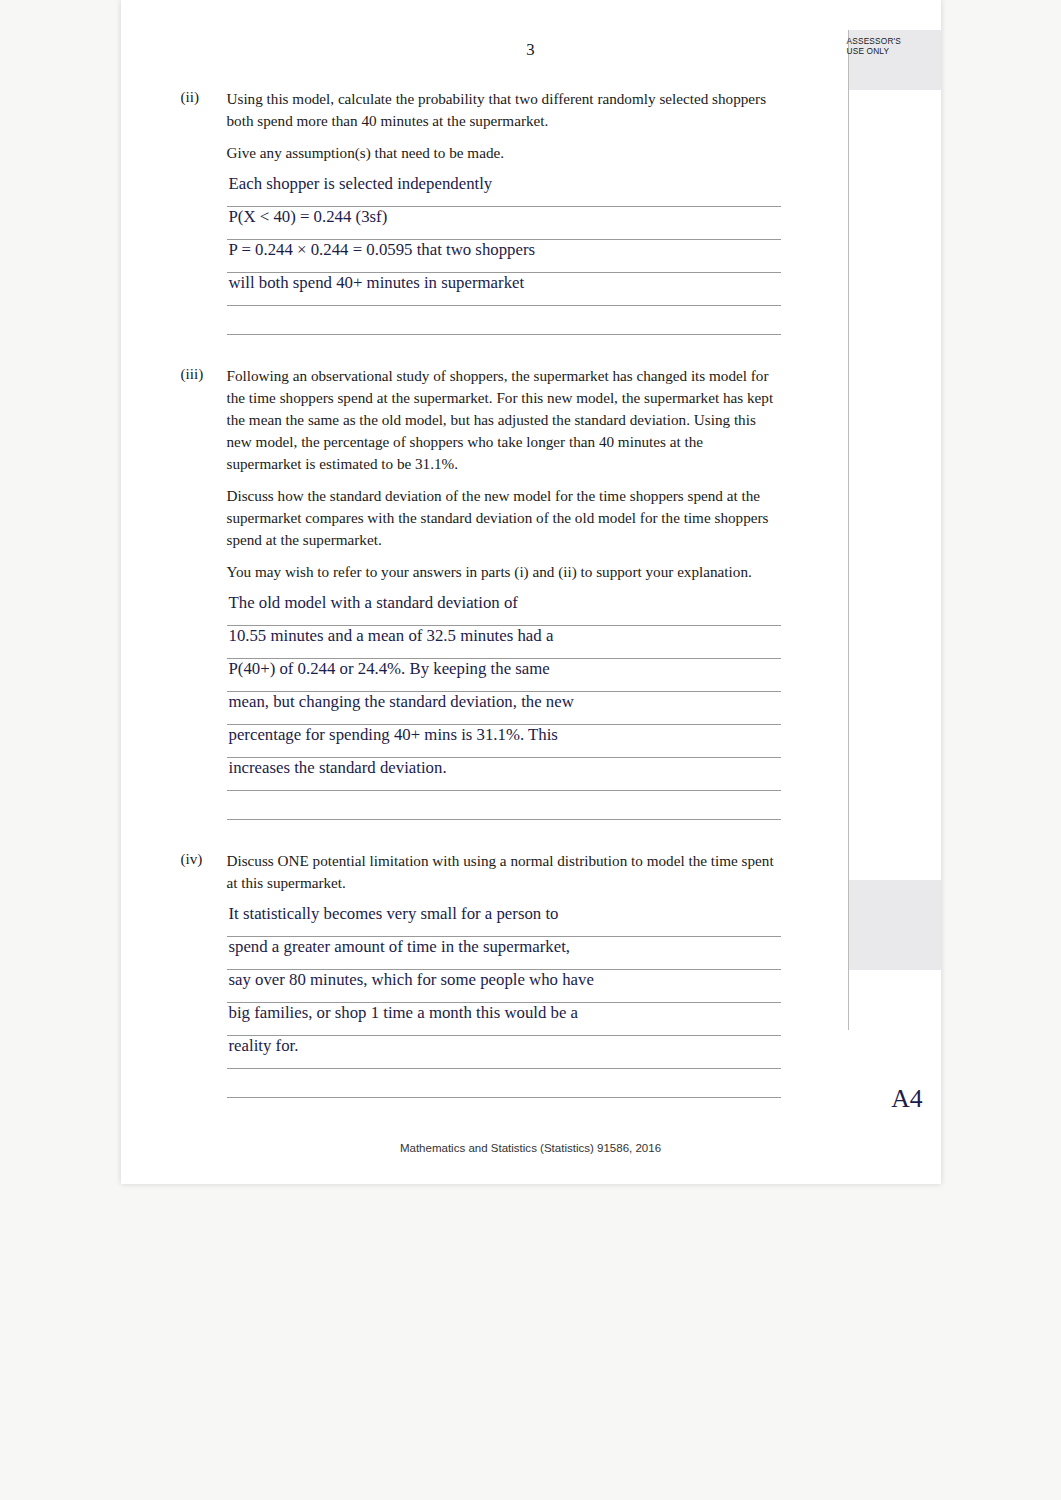ASSESSOR'S
USE ONLY
3
(ii)
Using this model, calculate the probability that two different randomly selected shoppers both spend more than 40 minutes at the supermarket.
Give any assumption(s) that need to be made.
Each shopper is selected independently
P(X < 40) = 0.244 (3sf)
P = 0.244 × 0.244 = 0.0595 that two shoppers
will both spend 40+ minutes in supermarket
(iii)
Following an observational study of shoppers, the supermarket has changed its model for the time shoppers spend at the supermarket. For this new model, the supermarket has kept the mean the same as the old model, but has adjusted the standard deviation. Using this new model, the percentage of shoppers who take longer than 40 minutes at the supermarket is estimated to be 31.1%.
Discuss how the standard deviation of the new model for the time shoppers spend at the supermarket compares with the standard deviation of the old model for the time shoppers spend at the supermarket.
You may wish to refer to your answers in parts (i) and (ii) to support your explanation.
The old model with a standard deviation of
10.55 minutes and a mean of 32.5 minutes had a
P(40+) of 0.244 or 24.4%. By keeping the same
mean, but changing the standard deviation, the new
percentage for spending 40+ mins is 31.1%. This
increases the standard deviation.
(iv)
Discuss ONE potential limitation with using a normal distribution to model the time spent at this supermarket.
It statistically becomes very small for a person to
spend a greater amount of time in the supermarket,
say over 80 minutes, which for some people who have
big families, or shop 1 time a month this would be a
reality for.
A4
Mathematics and Statistics (Statistics) 91586, 2016